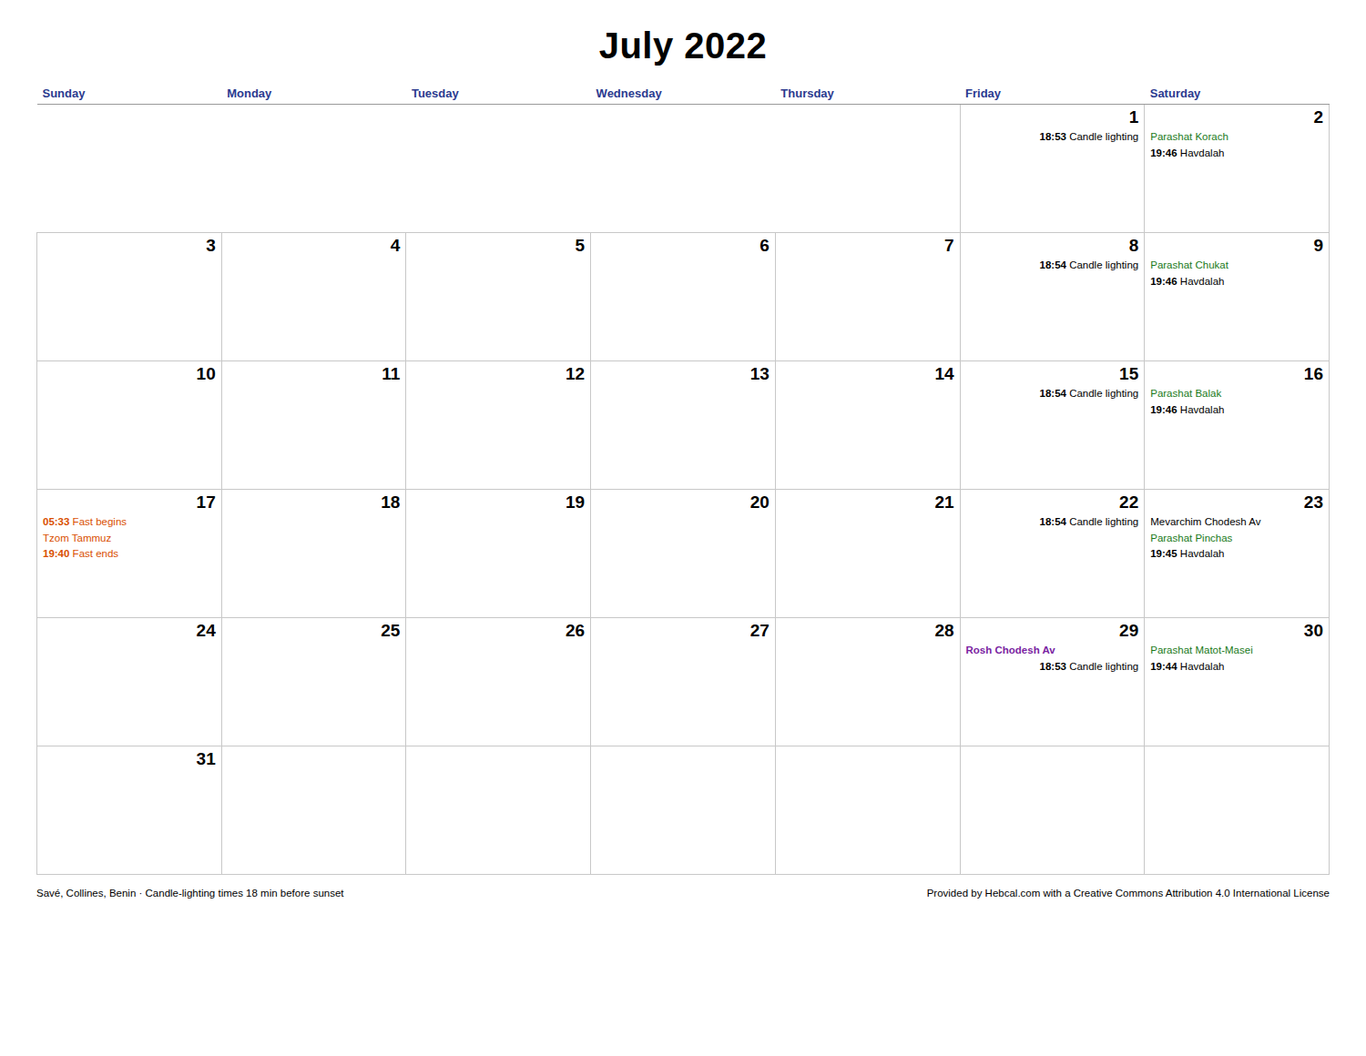July 2022
| Sunday | Monday | Tuesday | Wednesday | Thursday | Friday | Saturday |
| --- | --- | --- | --- | --- | --- | --- |
| | | | | | 1 18:53 Candle lighting | 2 Parashat Korach 19:46 Havdalah |
| 3 | 4 | 5 | 6 | 7 | 8 18:54 Candle lighting | 9 Parashat Chukat 19:46 Havdalah |
| 10 | 11 | 12 | 13 | 14 | 15 18:54 Candle lighting | 16 Parashat Balak 19:46 Havdalah |
| 17 05:33 Fast begins Tzom Tammuz 19:40 Fast ends | 18 | 19 | 20 | 21 | 22 18:54 Candle lighting | 23 Mevarchim Chodesh Av Parashat Pinchas 19:45 Havdalah |
| 24 | 25 | 26 | 27 | 28 | 29 Rosh Chodesh Av 18:53 Candle lighting | 30 Parashat Matot-Masei 19:44 Havdalah |
| 31 | | | | | | |
Savé, Collines, Benin · Candle-lighting times 18 min before sunset
Provided by Hebcal.com with a Creative Commons Attribution 4.0 International License